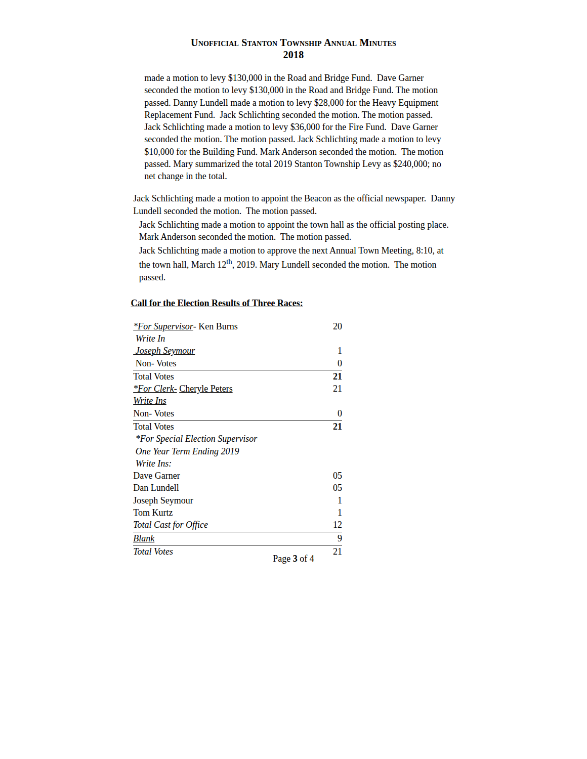Unofficial Stanton Township Annual Minutes 2018
made a motion to levy $130,000 in the Road and Bridge Fund. Dave Garner seconded the motion to levy $130,000 in the Road and Bridge Fund. The motion passed. Danny Lundell made a motion to levy $28,000 for the Heavy Equipment Replacement Fund. Jack Schlichting seconded the motion. The motion passed. Jack Schlichting made a motion to levy $36,000 for the Fire Fund. Dave Garner seconded the motion. The motion passed. Jack Schlichting made a motion to levy $10,000 for the Building Fund. Mark Anderson seconded the motion. The motion passed. Mary summarized the total 2019 Stanton Township Levy as $240,000; no net change in the total.
Jack Schlichting made a motion to appoint the Beacon as the official newspaper. Danny Lundell seconded the motion. The motion passed.
Jack Schlichting made a motion to appoint the town hall as the official posting place. Mark Anderson seconded the motion. The motion passed.
Jack Schlichting made a motion to approve the next Annual Town Meeting, 8:10, at the town hall, March 12th, 2019. Mary Lundell seconded the motion. The motion passed.
Call for the Election Results of Three Races:
| *For Supervisor - Ken Burns | 20 |
| Write In | |
| Joseph Seymour | 1 |
| Non- Votes | 0 |
| Total Votes | 21 |
| *For Clerk- Cheryle Peters | 21 |
| Write Ins | |
| Non- Votes | 0 |
| Total Votes | 21 |
| *For Special Election Supervisor | |
| One Year Term Ending 2019 | |
| Write Ins: | |
| Dave Garner | 05 |
| Dan Lundell | 05 |
| Joseph Seymour | 1 |
| Tom Kurtz | 1 |
| Total Cast for Office | 12 |
| Blank | 9 |
| Total Votes | 21 |
Page 3 of 4